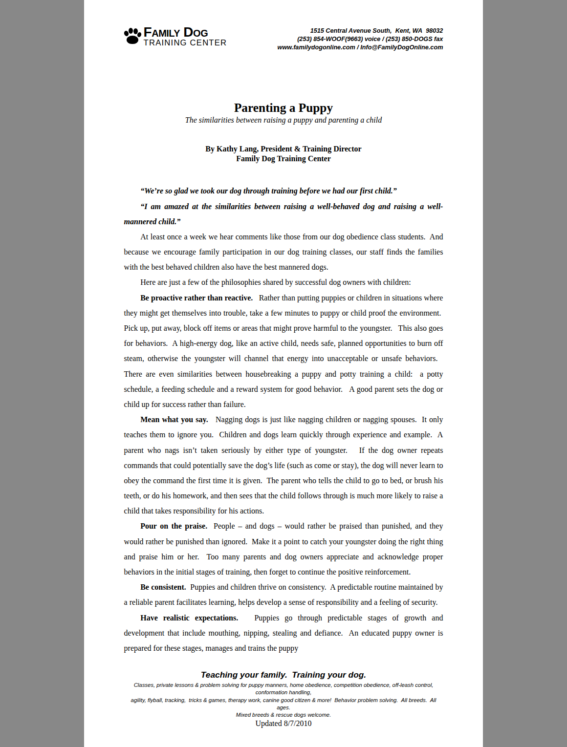FAMILY DOG
Training Center
1515 Central Avenue South, Kent, WA 98032
(253) 854-WOOF(9663) voice / (253) 850-DOGS fax
www.familydogonline.com / Info@FamilyDogOnline.com
Parenting a Puppy
The similarities between raising a puppy and parenting a child
By Kathy Lang, President & Training Director
Family Dog Training Center
“We’re so glad we took our dog through training before we had our first child.”
“I am amazed at the similarities between raising a well-behaved dog and raising a well-mannered child.”
At least once a week we hear comments like those from our dog obedience class students. And because we encourage family participation in our dog training classes, our staff finds the families with the best behaved children also have the best mannered dogs.
Here are just a few of the philosophies shared by successful dog owners with children:
Be proactive rather than reactive. Rather than putting puppies or children in situations where they might get themselves into trouble, take a few minutes to puppy or child proof the environment. Pick up, put away, block off items or areas that might prove harmful to the youngster. This also goes for behaviors. A high-energy dog, like an active child, needs safe, planned opportunities to burn off steam, otherwise the youngster will channel that energy into unacceptable or unsafe behaviors. There are even similarities between housebreaking a puppy and potty training a child: a potty schedule, a feeding schedule and a reward system for good behavior. A good parent sets the dog or child up for success rather than failure.
Mean what you say. Nagging dogs is just like nagging children or nagging spouses. It only teaches them to ignore you. Children and dogs learn quickly through experience and example. A parent who nags isn’t taken seriously by either type of youngster. If the dog owner repeats commands that could potentially save the dog’s life (such as come or stay), the dog will never learn to obey the command the first time it is given. The parent who tells the child to go to bed, or brush his teeth, or do his homework, and then sees that the child follows through is much more likely to raise a child that takes responsibility for his actions.
Pour on the praise. People – and dogs – would rather be praised than punished, and they would rather be punished than ignored. Make it a point to catch your youngster doing the right thing and praise him or her. Too many parents and dog owners appreciate and acknowledge proper behaviors in the initial stages of training, then forget to continue the positive reinforcement.
Be consistent. Puppies and children thrive on consistency. A predictable routine maintained by a reliable parent facilitates learning, helps develop a sense of responsibility and a feeling of security.
Have realistic expectations. Puppies go through predictable stages of growth and development that include mouthing, nipping, stealing and defiance. An educated puppy owner is prepared for these stages, manages and trains the puppy
Teaching your family. Training your dog.
Classes, private lessons & problem solving for puppy manners, home obedience, competition obedience, off-leash control, conformation handling,
agility, flyball, tracking, tricks & games, therapy work, canine good citizen & more! Behavior problem solving. All breeds. All ages.
Mixed breeds & rescue dogs welcome.
Updated 8/7/2010